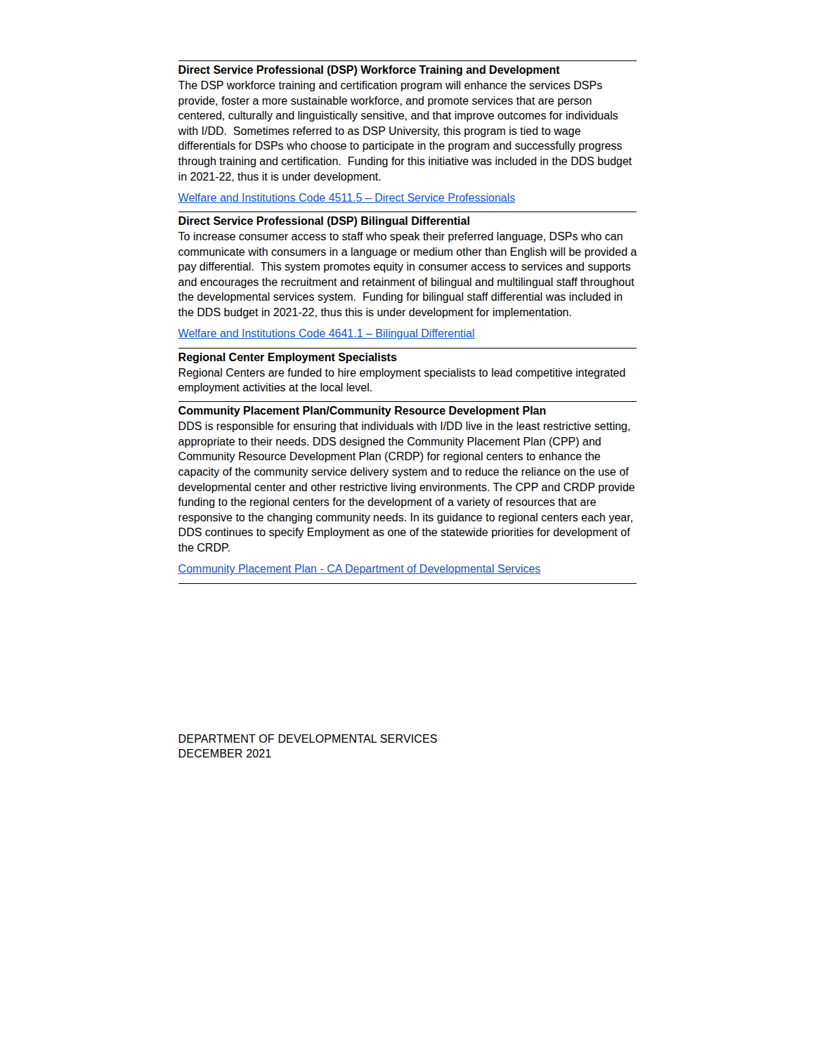Direct Service Professional (DSP) Workforce Training and Development
The DSP workforce training and certification program will enhance the services DSPs provide, foster a more sustainable workforce, and promote services that are person centered, culturally and linguistically sensitive, and that improve outcomes for individuals with I/DD. Sometimes referred to as DSP University, this program is tied to wage differentials for DSPs who choose to participate in the program and successfully progress through training and certification. Funding for this initiative was included in the DDS budget in 2021-22, thus it is under development.
Welfare and Institutions Code 4511.5 – Direct Service Professionals
Direct Service Professional (DSP) Bilingual Differential
To increase consumer access to staff who speak their preferred language, DSPs who can communicate with consumers in a language or medium other than English will be provided a pay differential. This system promotes equity in consumer access to services and supports and encourages the recruitment and retainment of bilingual and multilingual staff throughout the developmental services system. Funding for bilingual staff differential was included in the DDS budget in 2021-22, thus this is under development for implementation.
Welfare and Institutions Code 4641.1 – Bilingual Differential
Regional Center Employment Specialists
Regional Centers are funded to hire employment specialists to lead competitive integrated employment activities at the local level.
Community Placement Plan/Community Resource Development Plan
DDS is responsible for ensuring that individuals with I/DD live in the least restrictive setting, appropriate to their needs. DDS designed the Community Placement Plan (CPP) and Community Resource Development Plan (CRDP) for regional centers to enhance the capacity of the community service delivery system and to reduce the reliance on the use of developmental center and other restrictive living environments. The CPP and CRDP provide funding to the regional centers for the development of a variety of resources that are responsive to the changing community needs. In its guidance to regional centers each year, DDS continues to specify Employment as one of the statewide priorities for development of the CRDP.
Community Placement Plan - CA Department of Developmental Services
DEPARTMENT OF DEVELOPMENTAL SERVICES
DECEMBER 2021